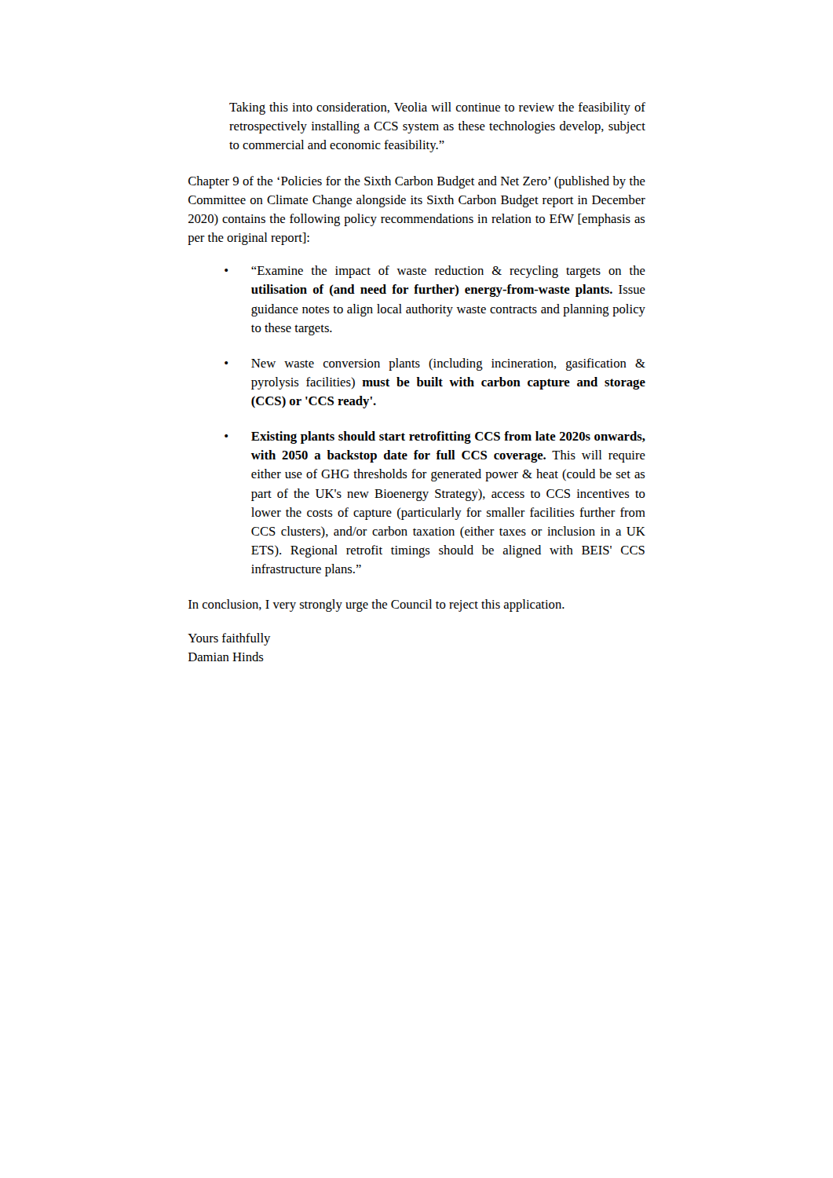Taking this into consideration, Veolia will continue to review the feasibility of retrospectively installing a CCS system as these technologies develop, subject to commercial and economic feasibility.”
Chapter 9 of the ‘Policies for the Sixth Carbon Budget and Net Zero’ (published by the Committee on Climate Change alongside its Sixth Carbon Budget report in December 2020) contains the following policy recommendations in relation to EfW [emphasis as per the original report]:
“Examine the impact of waste reduction & recycling targets on the utilisation of (and need for further) energy-from-waste plants. Issue guidance notes to align local authority waste contracts and planning policy to these targets.
New waste conversion plants (including incineration, gasification & pyrolysis facilities) must be built with carbon capture and storage (CCS) or 'CCS ready'.
Existing plants should start retrofitting CCS from late 2020s onwards, with 2050 a backstop date for full CCS coverage. This will require either use of GHG thresholds for generated power & heat (could be set as part of the UK's new Bioenergy Strategy), access to CCS incentives to lower the costs of capture (particularly for smaller facilities further from CCS clusters), and/or carbon taxation (either taxes or inclusion in a UK ETS). Regional retrofit timings should be aligned with BEIS' CCS infrastructure plans.”
In conclusion, I very strongly urge the Council to reject this application.
Yours faithfully
Damian Hinds